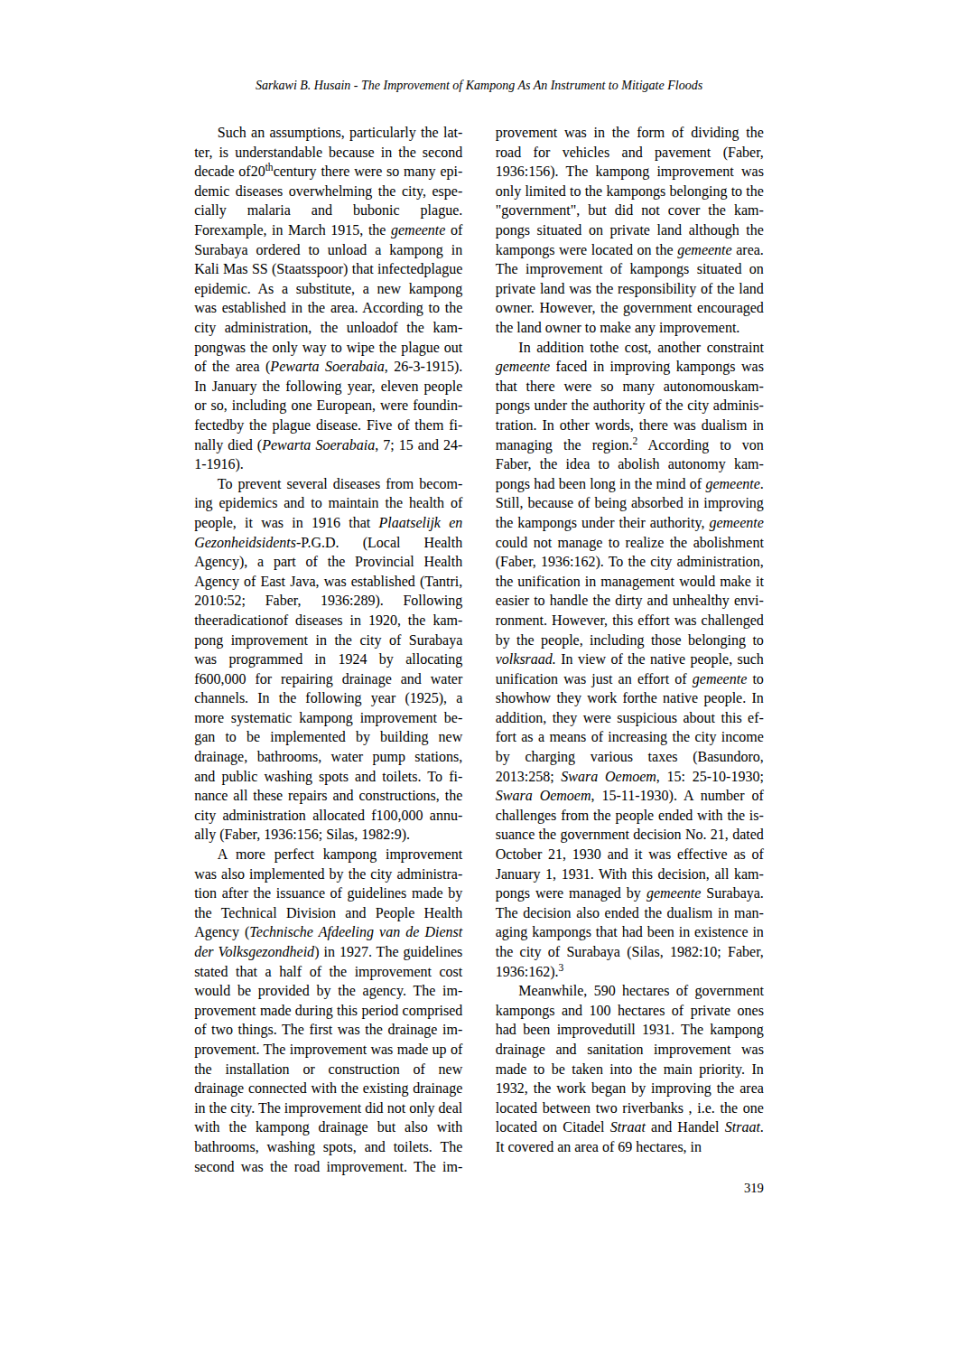Sarkawi B. Husain - The Improvement of Kampong As An Instrument to Mitigate Floods
Such an assumptions, particularly the latter, is understandable because in the second decade of20thcentury there were so many epidemic diseases overwhelming the city, especially malaria and bubonic plague. Forexample, in March 1915, the gemeente of Surabaya ordered to unload a kampong in Kali Mas SS (Staatsspoor) that infectedplague epidemic. As a substitute, a new kampong was established in the area. According to the city administration, the unloadof the kampongwas the only way to wipe the plague out of the area (Pewarta Soerabaia, 26-3-1915). In January the following year, eleven people or so, including one European, were foundinfectedby the plague disease. Five of them finally died (Pewarta Soerabaia, 7; 15 and 24-1-1916).
To prevent several diseases from becoming epidemics and to maintain the health of people, it was in 1916 that Plaatselijk en Gezonheidsidents-P.G.D. (Local Health Agency), a part of the Provincial Health Agency of East Java, was established (Tantri, 2010:52; Faber, 1936:289). Following theeradicationof diseases in 1920, the kampong improvement in the city of Surabaya was programmed in 1924 by allocating f600,000 for repairing drainage and water channels. In the following year (1925), a more systematic kampong improvement began to be implemented by building new drainage, bathrooms, water pump stations, and public washing spots and toilets. To finance all these repairs and constructions, the city administration allocated f100,000 annually (Faber, 1936:156; Silas, 1982:9).
A more perfect kampong improvement was also implemented by the city administration after the issuance of guidelines made by the Technical Division and People Health Agency (Technische Afdeeling van de Dienst der Volksgezondheid) in 1927. The guidelines stated that a half of the improvement cost would be provided by the agency. The improvement made during this period comprised of two things. The first was the drainage improvement. The improvement was made up of the installation or construction of new drainage connected with the existing drainage in the city. The improvement did not only deal with the kampong drainage but also with bathrooms, washing spots, and toilets. The second was the road improvement. The improvement was in the form of dividing the road for vehicles and pavement (Faber, 1936:156). The kampong improvement was only limited to the kampongs belonging to the "government", but did not cover the kampongs situated on private land although the kampongs were located on the gemeente area. The improvement of kampongs situated on private land was the responsibility of the land owner. However, the government encouraged the land owner to make any improvement.
In addition tothe cost, another constraint gemeente faced in improving kampongs was that there were so many autonomouskampongs under the authority of the city administration. In other words, there was dualism in managing the region.2 According to von Faber, the idea to abolish autonomy kampongs had been long in the mind of gemeente. Still, because of being absorbed in improving the kampongs under their authority, gemeente could not manage to realize the abolishment (Faber, 1936:162). To the city administration, the unification in management would make it easier to handle the dirty and unhealthy environment. However, this effort was challenged by the people, including those belonging to volksraad. In view of the native people, such unification was just an effort of gemeente to showhow they work forthe native people. In addition, they were suspicious about this effort as a means of increasing the city income by charging various taxes (Basundoro, 2013:258; Swara Oemoem, 15: 25-10-1930; Swara Oemoem, 15-11-1930). A number of challenges from the people ended with the issuance the government decision No. 21, dated October 21, 1930 and it was effective as of January 1, 1931. With this decision, all kampongs were managed by gemeente Surabaya. The decision also ended the dualism in managing kampongs that had been in existence in the city of Surabaya (Silas, 1982:10; Faber, 1936:162).3
Meanwhile, 590 hectares of government kampongs and 100 hectares of private ones had been improvedutill 1931. The kampong drainage and sanitation improvement was made to be taken into the main priority. In 1932, the work began by improving the area located between two riverbanks , i.e. the one located on Citadel Straat and Handel Straat. It covered an area of 69 hectares, in
319